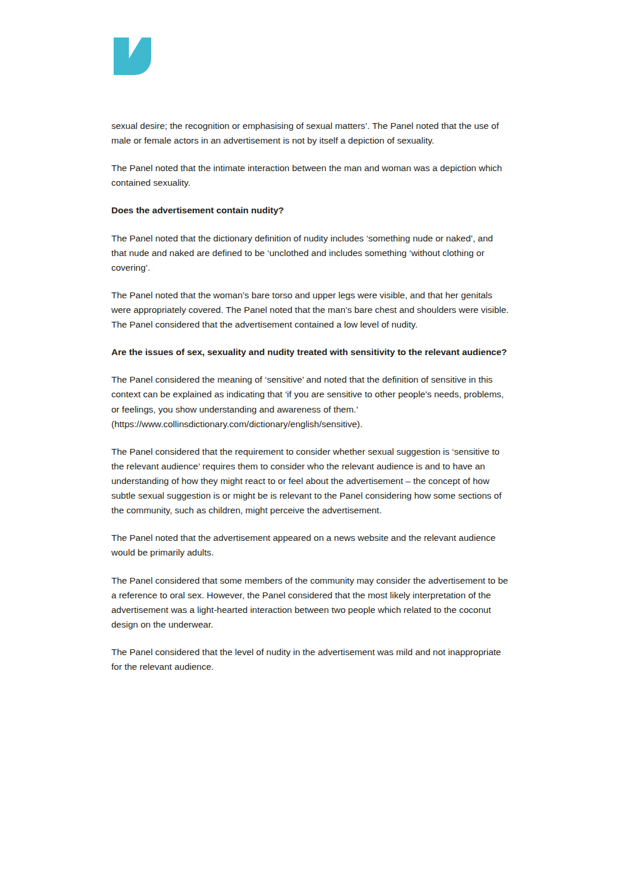sexual desire; the recognition or emphasising of sexual matters’. The Panel noted that the use of male or female actors in an advertisement is not by itself a depiction of sexuality.
The Panel noted that the intimate interaction between the man and woman was a depiction which contained sexuality.
Does the advertisement contain nudity?
The Panel noted that the dictionary definition of nudity includes ‘something nude or naked’, and that nude and naked are defined to be ‘unclothed and includes something ‘without clothing or covering’.
The Panel noted that the woman’s bare torso and upper legs were visible, and that her genitals were appropriately covered. The Panel noted that the man’s bare chest and shoulders were visible. The Panel considered that the advertisement contained a low level of nudity.
Are the issues of sex, sexuality and nudity treated with sensitivity to the relevant audience?
The Panel considered the meaning of ‘sensitive’ and noted that the definition of sensitive in this context can be explained as indicating that ‘if you are sensitive to other people's needs, problems, or feelings, you show understanding and awareness of them.’ (https://www.collinsdictionary.com/dictionary/english/sensitive).
The Panel considered that the requirement to consider whether sexual suggestion is ‘sensitive to the relevant audience’ requires them to consider who the relevant audience is and to have an understanding of how they might react to or feel about the advertisement – the concept of how subtle sexual suggestion is or might be is relevant to the Panel considering how some sections of the community, such as children, might perceive the advertisement.
The Panel noted that the advertisement appeared on a news website and the relevant audience would be primarily adults.
The Panel considered that some members of the community may consider the advertisement to be a reference to oral sex. However, the Panel considered that the most likely interpretation of the advertisement was a light-hearted interaction between two people which related to the coconut design on the underwear.
The Panel considered that the level of nudity in the advertisement was mild and not inappropriate for the relevant audience.